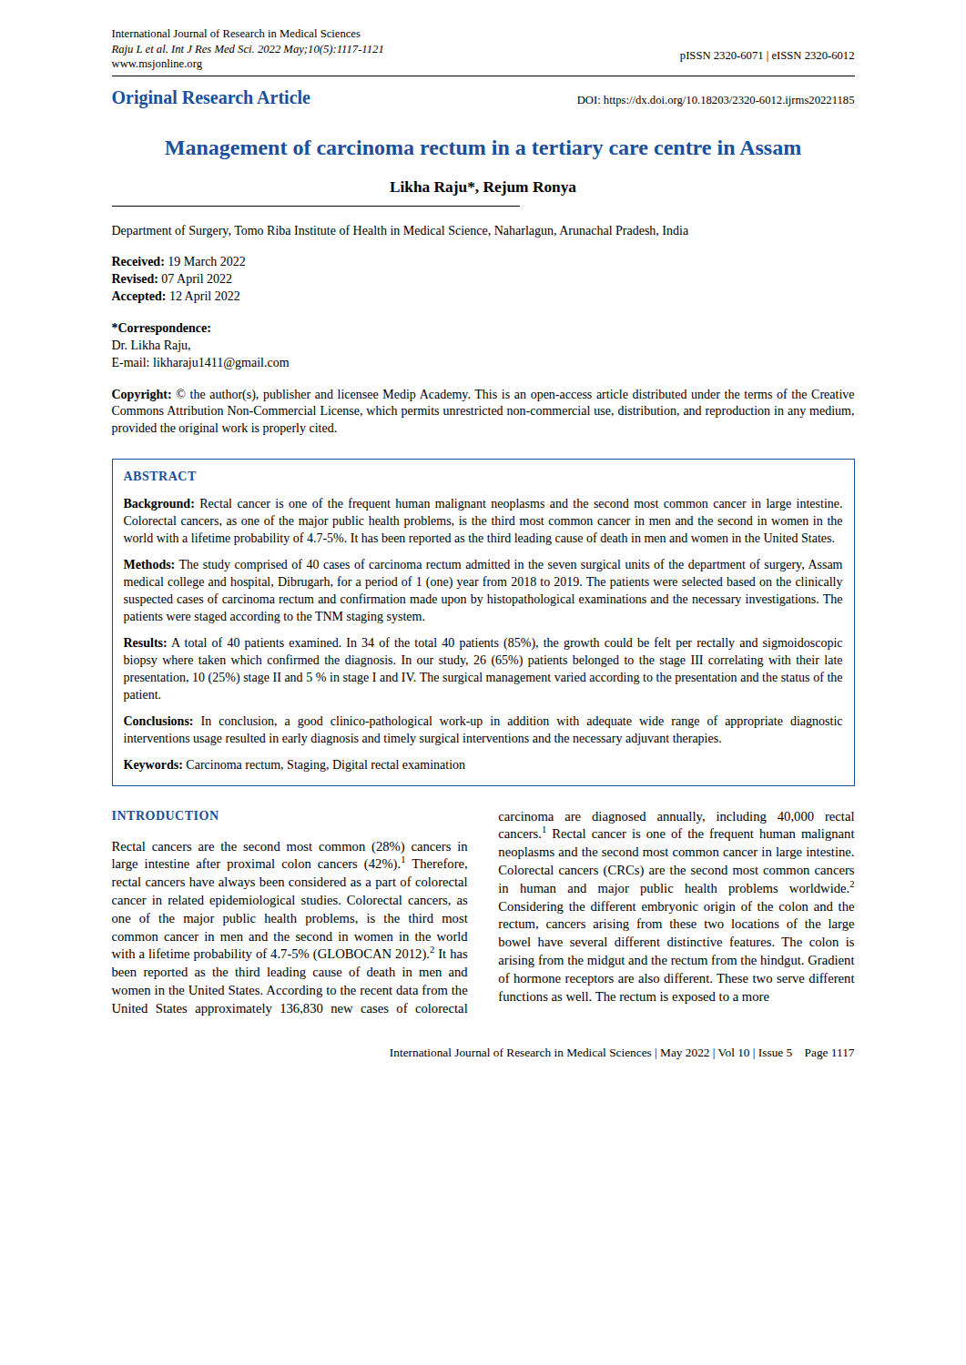International Journal of Research in Medical Sciences
Raju L et al. Int J Res Med Sci. 2022 May;10(5):1117-1121
www.msjonline.org
pISSN 2320-6071 | eISSN 2320-6012
Original Research Article
DOI: https://dx.doi.org/10.18203/2320-6012.ijrms20221185
Management of carcinoma rectum in a tertiary care centre in Assam
Likha Raju*, Rejum Ronya
Department of Surgery, Tomo Riba Institute of Health in Medical Science, Naharlagun, Arunachal Pradesh, India
Received: 19 March 2022
Revised: 07 April 2022
Accepted: 12 April 2022
*Correspondence:
Dr. Likha Raju,
E-mail: likharaju1411@gmail.com
Copyright: © the author(s), publisher and licensee Medip Academy. This is an open-access article distributed under the terms of the Creative Commons Attribution Non-Commercial License, which permits unrestricted non-commercial use, distribution, and reproduction in any medium, provided the original work is properly cited.
ABSTRACT
Background: Rectal cancer is one of the frequent human malignant neoplasms and the second most common cancer in large intestine. Colorectal cancers, as one of the major public health problems, is the third most common cancer in men and the second in women in the world with a lifetime probability of 4.7-5%. It has been reported as the third leading cause of death in men and women in the United States.
Methods: The study comprised of 40 cases of carcinoma rectum admitted in the seven surgical units of the department of surgery, Assam medical college and hospital, Dibrugarh, for a period of 1 (one) year from 2018 to 2019. The patients were selected based on the clinically suspected cases of carcinoma rectum and confirmation made upon by histopathological examinations and the necessary investigations. The patients were staged according to the TNM staging system.
Results: A total of 40 patients examined. In 34 of the total 40 patients (85%), the growth could be felt per rectally and sigmoidoscopic biopsy where taken which confirmed the diagnosis. In our study, 26 (65%) patients belonged to the stage III correlating with their late presentation, 10 (25%) stage II and 5 % in stage I and IV. The surgical management varied according to the presentation and the status of the patient.
Conclusions: In conclusion, a good clinico-pathological work-up in addition with adequate wide range of appropriate diagnostic interventions usage resulted in early diagnosis and timely surgical interventions and the necessary adjuvant therapies.
Keywords: Carcinoma rectum, Staging, Digital rectal examination
INTRODUCTION
Rectal cancers are the second most common (28%) cancers in large intestine after proximal colon cancers (42%).1 Therefore, rectal cancers have always been considered as a part of colorectal cancer in related epidemiological studies. Colorectal cancers, as one of the major public health problems, is the third most common cancer in men and the second in women in the world with a lifetime probability of 4.7-5% (GLOBOCAN 2012).2 It has been reported as the third leading cause of death in men and women in the United States. According to the recent data from the United States approximately 136,830 new cases of colorectal carcinoma are diagnosed annually, including 40,000 rectal cancers.1 Rectal cancer is one of the frequent human malignant neoplasms and the second most common cancer in large intestine. Colorectal cancers (CRCs) are the second most common cancers in human and major public health problems worldwide.2 Considering the different embryonic origin of the colon and the rectum, cancers arising from these two locations of the large bowel have several different distinctive features. The colon is arising from the midgut and the rectum from the hindgut. Gradient of hormone receptors are also different. These two serve different functions as well. The rectum is exposed to a more
International Journal of Research in Medical Sciences | May 2022 | Vol 10 | Issue 5 Page 1117